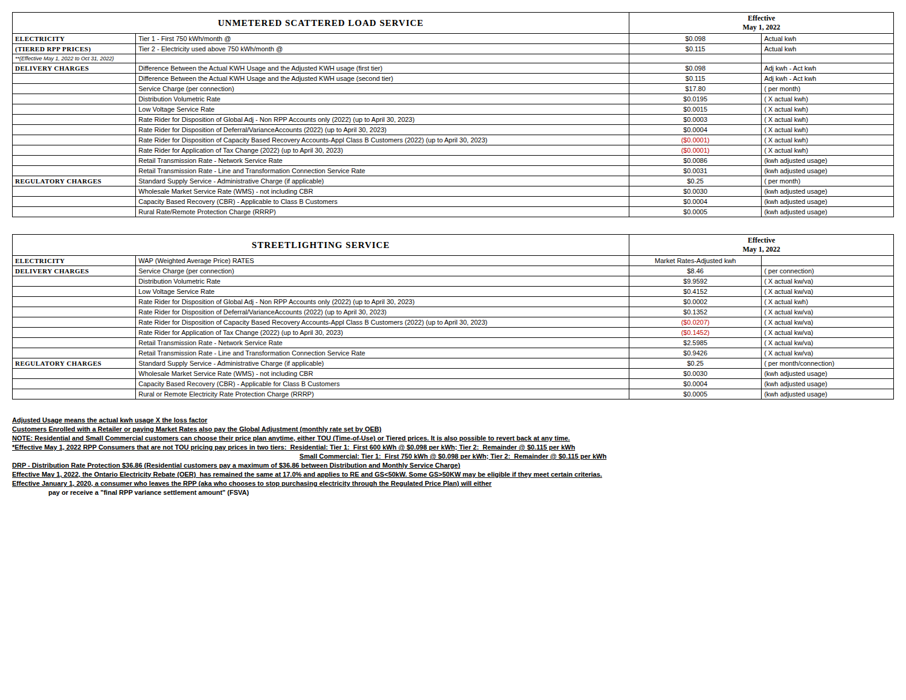| UNMETERED SCATTERED LOAD SERVICE | Effective May 1, 2022 |
| ELECTRICITY | Tier 1 - First 750 kWh/month @ | $0.098 | Actual kwh |
| (TIERED RPP PRICES) | Tier 2 - Electricity used above 750 kWh/month @ | $0.115 | Actual kwh |
| **(Effective May 1, 2022 to Oct 31, 2022) | | | |
| DELIVERY CHARGES | Difference Between the Actual KWH Usage and the Adjusted KWH usage (first tier) | $0.098 | Adj kwh - Act kwh |
| | Difference Between the Actual KWH Usage and the Adjusted KWH usage (second tier) | $0.115 | Adj kwh - Act kwh |
| | Service Charge (per connection) | $17.80 | ( per month) |
| | Distribution Volumetric Rate | $0.0195 | ( X actual kwh) |
| | Low Voltage Service Rate | $0.0015 | ( X actual kwh) |
| | Rate Rider for Disposition of Global Adj - Non RPP Accounts only (2022) (up to April 30, 2023) | $0.0003 | ( X actual kwh) |
| | Rate Rider for Disposition of Deferral/VarianceAccounts (2022) (up to April 30, 2023) | $0.0004 | ( X actual kwh) |
| | Rate Rider for Disposition of Capacity Based Recovery Accounts-Appl Class B Customers (2022) (up to April 30, 2023) | ($0.0001) | ( X actual kwh) |
| | Rate Rider for Application of Tax Change (2022) (up to April 30, 2023) | ($0.0001) | ( X actual kwh) |
| | Retail Transmission Rate - Network Service Rate | $0.0086 | (kwh adjusted usage) |
| | Retail Transmission Rate - Line and Transformation Connection Service Rate | $0.0031 | (kwh adjusted usage) |
| REGULATORY CHARGES | Standard Supply Service - Administrative Charge (if applicable) | $0.25 | ( per month) |
| | Wholesale Market Service Rate (WMS) - not including CBR | $0.0030 | (kwh adjusted usage) |
| | Capacity Based Recovery (CBR) - Applicable to Class B Customers | $0.0004 | (kwh adjusted usage) |
| | Rural Rate/Remote Protection Charge (RRRP) | $0.0005 | (kwh adjusted usage) |
| STREETLIGHTING SERVICE | Effective May 1, 2022 |
| ELECTRICITY | WAP (Weighted Average Price) RATES | Market Rates-Adjusted kwh | |
| DELIVERY CHARGES | Service Charge (per connection) | $8.46 | ( per connection) |
| | Distribution Volumetric Rate | $9.9592 | ( X actual kw/va) |
| | Low Voltage Service Rate | $0.4152 | ( X actual kw/va) |
| | Rate Rider for Disposition of Global Adj - Non RPP Accounts only (2022) (up to April 30, 2023) | $0.0002 | ( X actual kwh) |
| | Rate Rider for Disposition of Deferral/VarianceAccounts (2022) (up to April 30, 2023) | $0.1352 | ( X actual kw/va) |
| | Rate Rider for Disposition of Capacity Based Recovery Accounts-Appl Class B Customers (2022) (up to April 30, 2023) | ($0.0207) | ( X actual kw/va) |
| | Rate Rider for Application of Tax Change (2022) (up to April 30, 2023) | ($0.1452) | ( X actual kw/va) |
| | Retail Transmission Rate - Network Service Rate | $2.5985 | ( X actual kw/va) |
| | Retail Transmission Rate - Line and Transformation Connection Service Rate | $0.9426 | ( X actual kw/va) |
| REGULATORY CHARGES | Standard Supply Service - Administrative Charge (if applicable) | $0.25 | ( per month/connection) |
| | Wholesale Market Service Rate (WMS) - not including CBR | $0.0030 | (kwh adjusted usage) |
| | Capacity Based Recovery (CBR) - Applicable for Class B Customers | $0.0004 | (kwh adjusted usage) |
| | Rural or Remote Electricity Rate Protection Charge (RRRP) | $0.0005 | (kwh adjusted usage) |
Adjusted Usage means the actual kwh usage X the loss factor
Customers Enrolled with a Retailer or paying Market Rates also pay the Global Adjustment (monthly rate set by OEB)
NOTE: Residential and Small Commercial customers can choose their price plan anytime, either TOU (Time-of-Use) or Tiered prices. It is also possible to revert back at any time.
*Effective May 1, 2022 RPP Consumers that are not TOU pricing pay prices in two tiers: Residential: Tier 1: First 600 kWh @ $0.098 per kWh; Tier 2: Remainder @ $0.115 per kWh
Small Commercial: Tier 1: First 750 kWh @ $0.098 per kWh; Tier 2: Remainder @ $0.115 per kWh
DRP - Distribution Rate Protection $36.86 (Residential customers pay a maximum of $36.86 between Distribution and Monthly Service Charge)
Effective May 1, 2022, the Ontario Electricity Rebate (OER) has remained the same at 17.0% and applies to RE and GS<50kW. Some GS>50KW may be eligible if they meet certain criterias.
Effective January 1, 2020, a consumer who leaves the RPP (aka who chooses to stop purchasing electricity through the Regulated Price Plan) will either
pay or receive a "final RPP variance settlement amount" (FSVA)